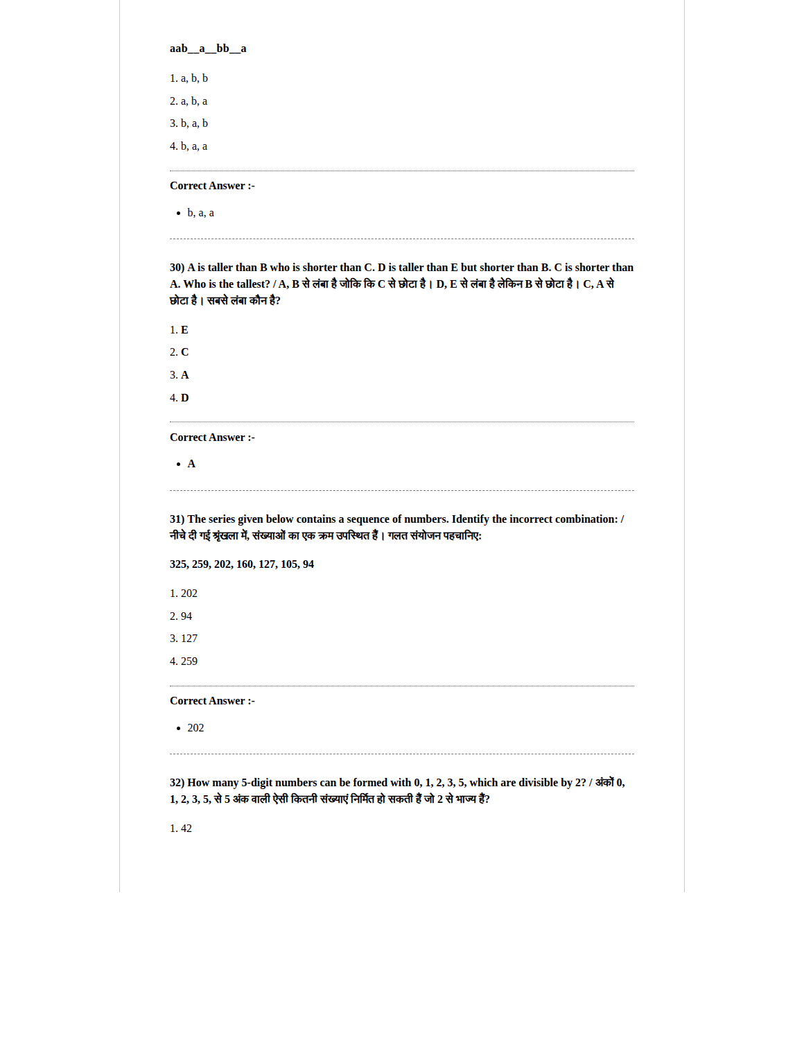aab__a__bb__a
1. a, b, b
2. a, b, a
3. b, a, b
4. b, a, a
Correct Answer :-
b, a, a
30) A is taller than B who is shorter than C. D is taller than E but shorter than B. C is shorter than A. Who is the tallest? / A, B से लंबा है जोकि कि C से छोटा है। D, E से लंबा है लेकिन B से छोटा है। C, A से छोटा है। सबसे लंबा कौन है?
1. E
2. C
3. A
4. D
Correct Answer :-
A
31) The series given below contains a sequence of numbers. Identify the incorrect combination: / नीचे दी गई श्रृंखला में, संख्याओं का एक क्रम उपस्थित हैं। गलत संयोजन पहचानिए:
325, 259, 202, 160, 127, 105, 94
1. 202
2. 94
3. 127
4. 259
Correct Answer :-
202
32) How many 5-digit numbers can be formed with 0, 1, 2, 3, 5, which are divisible by 2? / अंकों 0, 1, 2, 3, 5, से 5 अंक वाली ऐसी कितनी संख्याएं निर्मित हो सकती हैं जो 2 से भाज्य हैं?
1. 42